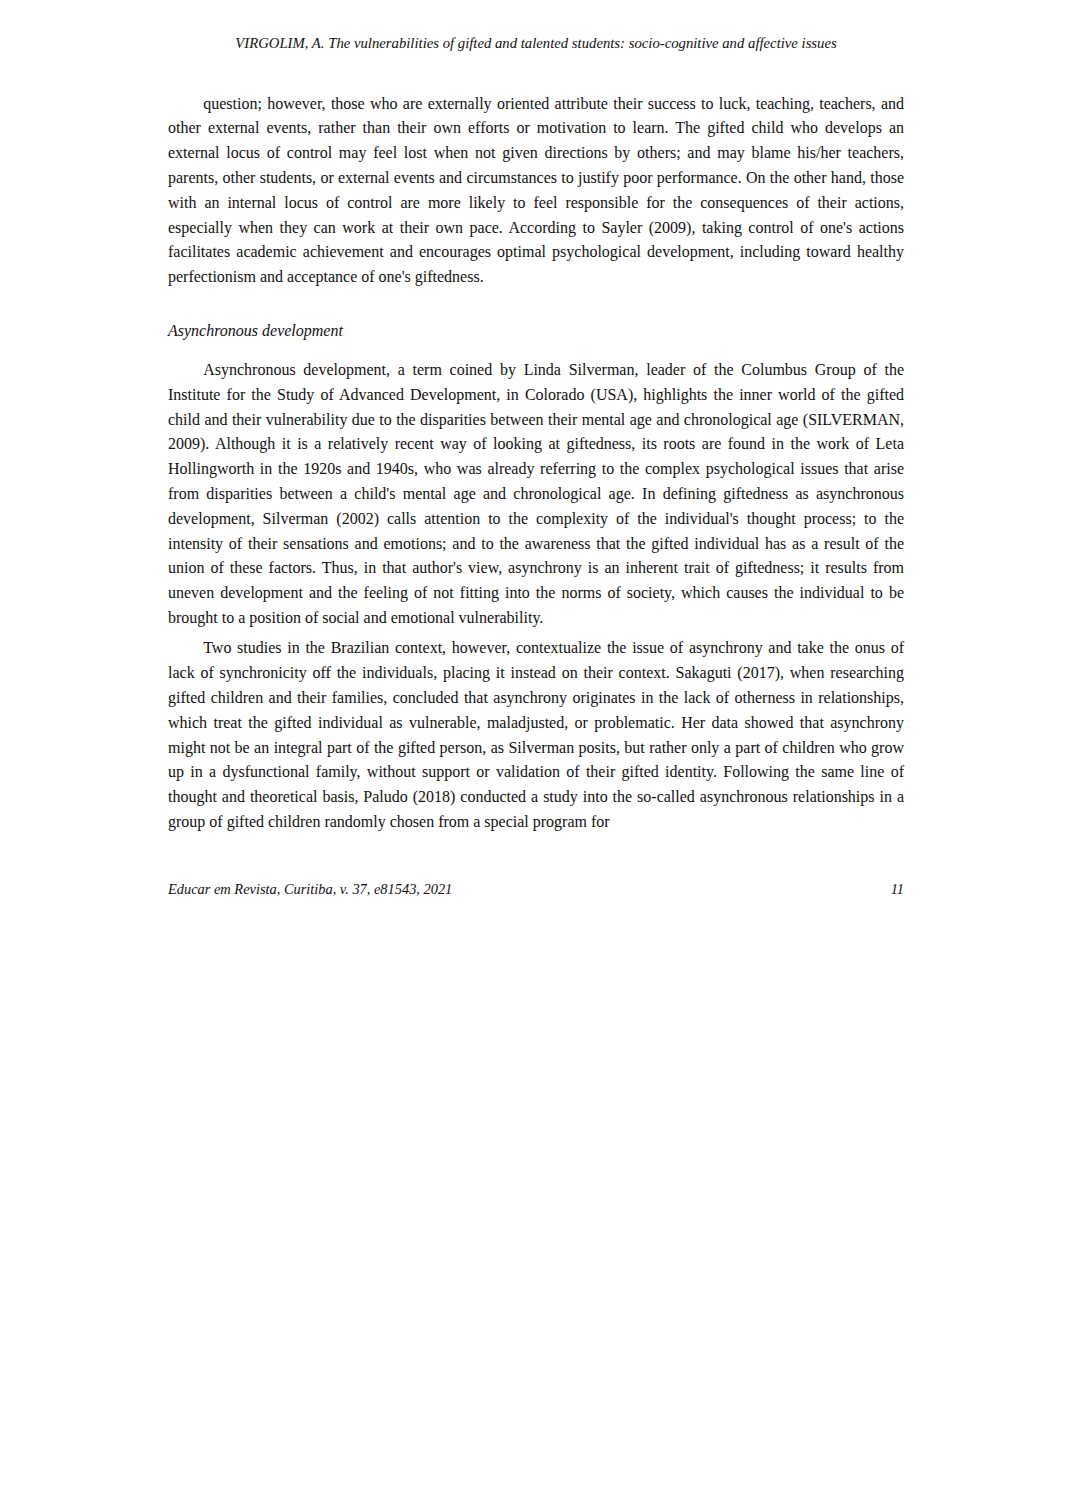VIRGOLIM, A. The vulnerabilities of gifted and talented students: socio-cognitive and affective issues
question; however, those who are externally oriented attribute their success to luck, teaching, teachers, and other external events, rather than their own efforts or motivation to learn. The gifted child who develops an external locus of control may feel lost when not given directions by others; and may blame his/her teachers, parents, other students, or external events and circumstances to justify poor performance. On the other hand, those with an internal locus of control are more likely to feel responsible for the consequences of their actions, especially when they can work at their own pace. According to Sayler (2009), taking control of one's actions facilitates academic achievement and encourages optimal psychological development, including toward healthy perfectionism and acceptance of one's giftedness.
Asynchronous development
Asynchronous development, a term coined by Linda Silverman, leader of the Columbus Group of the Institute for the Study of Advanced Development, in Colorado (USA), highlights the inner world of the gifted child and their vulnerability due to the disparities between their mental age and chronological age (SILVERMAN, 2009). Although it is a relatively recent way of looking at giftedness, its roots are found in the work of Leta Hollingworth in the 1920s and 1940s, who was already referring to the complex psychological issues that arise from disparities between a child's mental age and chronological age. In defining giftedness as asynchronous development, Silverman (2002) calls attention to the complexity of the individual's thought process; to the intensity of their sensations and emotions; and to the awareness that the gifted individual has as a result of the union of these factors. Thus, in that author's view, asynchrony is an inherent trait of giftedness; it results from uneven development and the feeling of not fitting into the norms of society, which causes the individual to be brought to a position of social and emotional vulnerability.
Two studies in the Brazilian context, however, contextualize the issue of asynchrony and take the onus of lack of synchronicity off the individuals, placing it instead on their context. Sakaguti (2017), when researching gifted children and their families, concluded that asynchrony originates in the lack of otherness in relationships, which treat the gifted individual as vulnerable, maladjusted, or problematic. Her data showed that asynchrony might not be an integral part of the gifted person, as Silverman posits, but rather only a part of children who grow up in a dysfunctional family, without support or validation of their gifted identity. Following the same line of thought and theoretical basis, Paludo (2018) conducted a study into the so-called asynchronous relationships in a group of gifted children randomly chosen from a special program for
Educar em Revista, Curitiba, v. 37, e81543, 2021 11